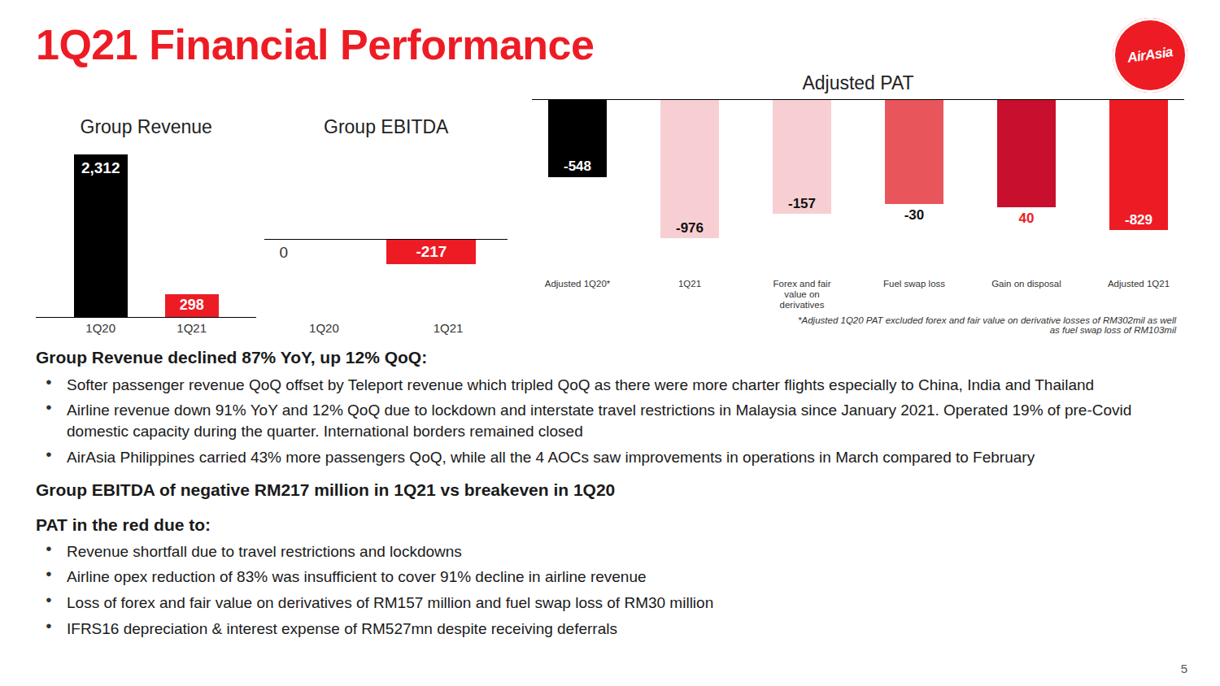AirAsia
1Q21 Financial Performance
Group Revenue
2,312
298
1Q201Q21
Group EBITDA
0
-217
1Q201Q21
Adjusted PAT
-548
-976
-157
-30
40
-829
Adjusted 1Q20* 1Q21 Forex and fair value on derivatives Fuel swap loss Gain on disposal Adjusted 1Q21
*Adjusted 1Q20 PAT excluded forex and fair value on derivative losses of RM302mil as well
as fuel swap loss of RM103mil
Group Revenue declined 87% YoY, up 12% QoQ:
Softer passenger revenue QoQ offset by Teleport revenue which tripled QoQ as there were more charter flights especially to China, India and Thailand
Airline revenue down 91% YoY and 12% QoQ due to lockdown and interstate travel restrictions in Malaysia since January 2021. Operated 19% of pre-Covid domestic capacity during the quarter. International borders remained closed
AirAsia Philippines carried 43% more passengers QoQ, while all the 4 AOCs saw improvements in operations in March compared to February
Group EBITDA of negative RM217 million in 1Q21 vs breakeven in 1Q20
PAT in the red due to:
Revenue shortfall due to travel restrictions and lockdowns
Airline opex reduction of 83% was insufficient to cover 91% decline in airline revenue
Loss of forex and fair value on derivatives of RM157 million and fuel swap loss of RM30 million
IFRS16 depreciation & interest expense of RM527mn despite receiving deferrals
5